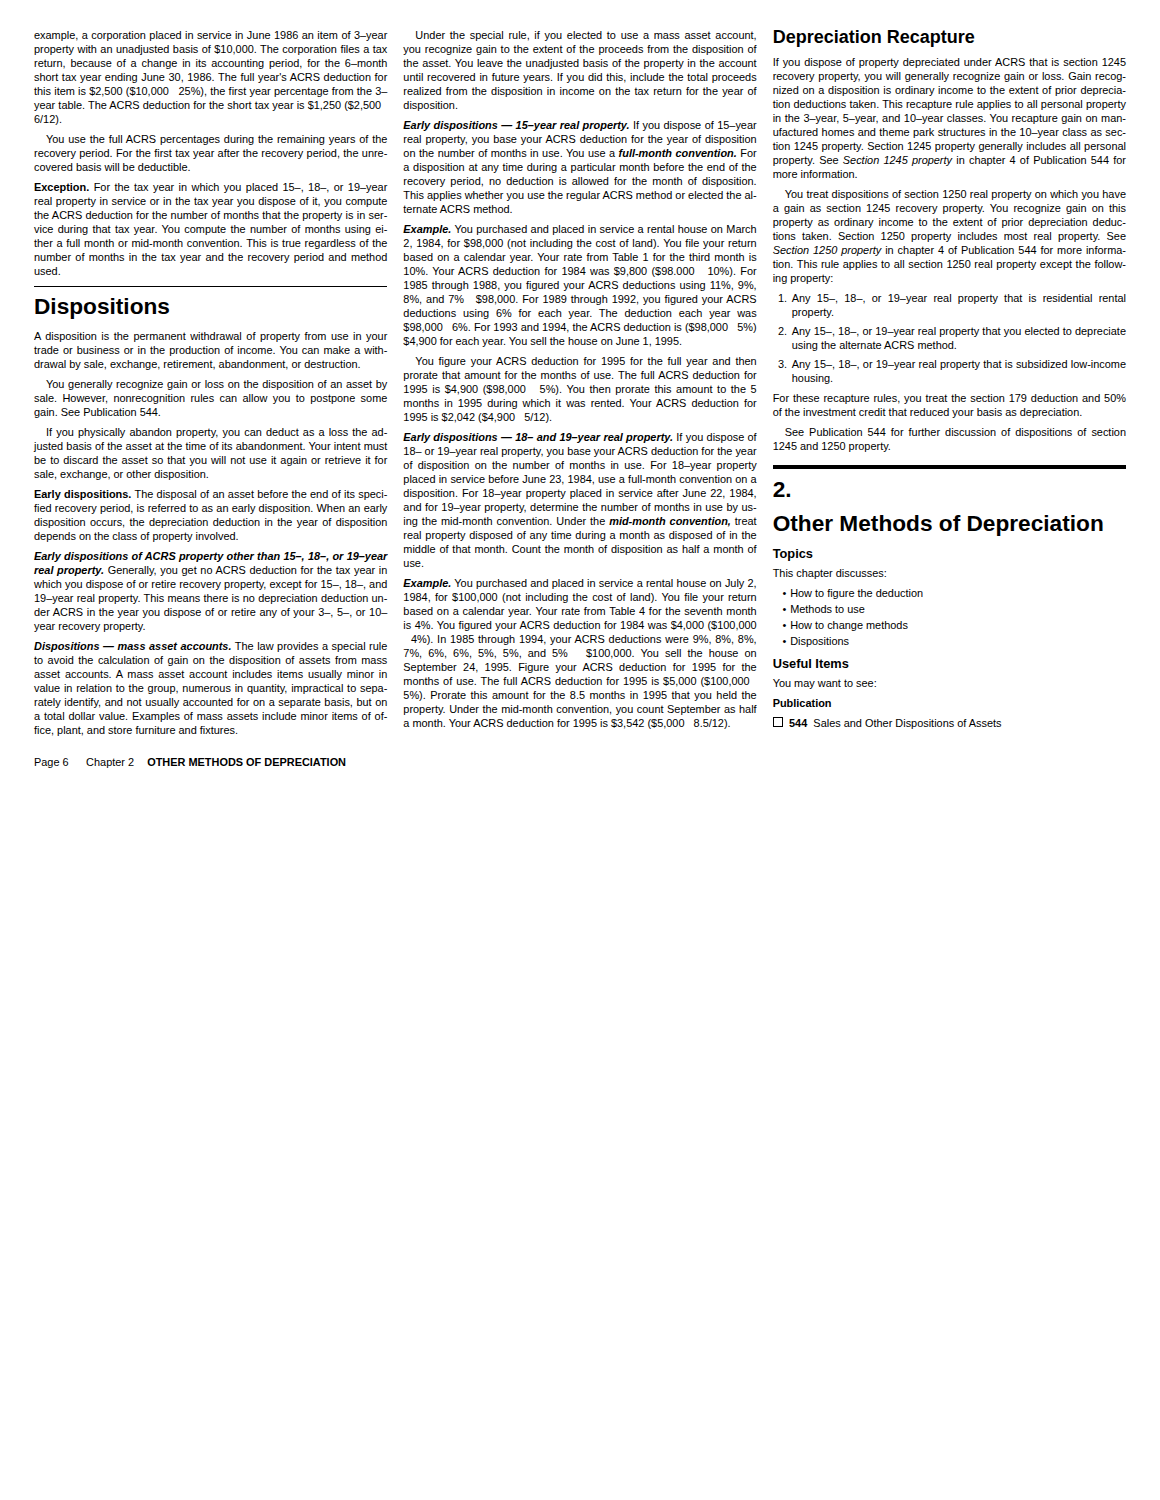example, a corporation placed in service in June 1986 an item of 3–year property with an unadjusted basis of $10,000. The corporation files a tax return, because of a change in its accounting period, for the 6–month short tax year ending June 30, 1986. The full year's ACRS deduction for this item is $2,500 ($10,000 25%), the first year percentage from the 3–year table. The ACRS deduction for the short tax year is $1,250 ($2,500 6/12).
You use the full ACRS percentages during the remaining years of the recovery period. For the first tax year after the recovery period, the unrecovered basis will be deductible.
Exception. For the tax year in which you placed 15–, 18–, or 19–year real property in service or in the tax year you dispose of it, you compute the ACRS deduction for the number of months that the property is in service during that tax year. You compute the number of months using either a full month or mid-month convention. This is true regardless of the number of months in the tax year and the recovery period and method used.
Dispositions
A disposition is the permanent withdrawal of property from use in your trade or business or in the production of income. You can make a withdrawal by sale, exchange, retirement, abandonment, or destruction.
You generally recognize gain or loss on the disposition of an asset by sale. However, nonrecognition rules can allow you to postpone some gain. See Publication 544.
If you physically abandon property, you can deduct as a loss the adjusted basis of the asset at the time of its abandonment. Your intent must be to discard the asset so that you will not use it again or retrieve it for sale, exchange, or other disposition.
Early dispositions. The disposal of an asset before the end of its specified recovery period, is referred to as an early disposition. When an early disposition occurs, the depreciation deduction in the year of disposition depends on the class of property involved.
Early dispositions of ACRS property other than 15–, 18–, or 19–year real property. Generally, you get no ACRS deduction for the tax year in which you dispose of or retire recovery property, except for 15–, 18–, and 19–year real property. This means there is no depreciation deduction under ACRS in the year you dispose of or retire any of your 3–, 5–, or 10–year recovery property.
Dispositions — mass asset accounts. The law provides a special rule to avoid the calculation of gain on the disposition of assets from mass asset accounts. A mass asset account includes items usually minor in value in relation to the group, numerous in quantity, impractical to separately identify, and not usually accounted for on a separate basis, but on a total dollar value. Examples of mass assets include minor items of office, plant, and store furniture and fixtures.
Under the special rule, if you elected to use a mass asset account, you recognize gain to the extent of the proceeds from the disposition of the asset. You leave the unadjusted basis of the property in the account until recovered in future years. If you did this, include the total proceeds realized from the disposition in income on the tax return for the year of disposition.
Early dispositions — 15–year real property. If you dispose of 15–year real property, you base your ACRS deduction for the year of disposition on the number of months in use. You use a full-month convention. For a disposition at any time during a particular month before the end of the recovery period, no deduction is allowed for the month of disposition. This applies whether you use the regular ACRS method or elected the alternate ACRS method.
Example. You purchased and placed in service a rental house on March 2, 1984, for $98,000 (not including the cost of land). You file your return based on a calendar year. Your rate from Table 1 for the third month is 10%. Your ACRS deduction for 1984 was $9,800 ($98.000 10%). For 1985 through 1988, you figured your ACRS deductions using 11%, 9%, 8%, and 7% $98,000. For 1989 through 1992, you figured your ACRS deductions using 6% for each year. The deduction each year was $98,000 6%. For 1993 and 1994, the ACRS deduction is ($98,000 5%) $4,900 for each year. You sell the house on June 1, 1995.
You figure your ACRS deduction for 1995 for the full year and then prorate that amount for the months of use. The full ACRS deduction for 1995 is $4,900 ($98,000 5%). You then prorate this amount to the 5 months in 1995 during which it was rented. Your ACRS deduction for 1995 is $2,042 ($4,900 5/12).
Early dispositions — 18– and 19–year real property. If you dispose of 18– or 19–year real property, you base your ACRS deduction for the year of disposition on the number of months in use. For 18–year property placed in service before June 23, 1984, use a full-month convention on a disposition. For 18–year property placed in service after June 22, 1984, and for 19–year property, determine the number of months in use by using the mid-month convention. Under the mid-month convention, treat real property disposed of any time during a month as disposed of in the middle of that month. Count the month of disposition as half a month of use.
Example. You purchased and placed in service a rental house on July 2, 1984, for $100,000 (not including the cost of land). You file your return based on a calendar year. Your rate from Table 4 for the seventh month is 4%. You figured your ACRS deduction for 1984 was $4,000 ($100,000 4%). In 1985 through 1994, your ACRS deductions were 9%, 8%, 8%, 7%, 6%, 6%, 5%, 5%, and 5% $100,000. You sell the house on September 24, 1995. Figure your ACRS deduction for 1995 for the months of use. The full ACRS deduction for 1995 is $5,000 ($100,000 5%). Prorate this amount for the 8.5 months in 1995 that you held the property. Under the mid-month convention, you count September as half a month. Your ACRS deduction for 1995 is $3,542 ($5,000 8.5/12).
Depreciation Recapture
If you dispose of property depreciated under ACRS that is section 1245 recovery property, you will generally recognize gain or loss. Gain recognized on a disposition is ordinary income to the extent of prior depreciation deductions taken. This recapture rule applies to all personal property in the 3–year, 5–year, and 10–year classes. You recapture gain on manufactured homes and theme park structures in the 10–year class as section 1245 property. Section 1245 property generally includes all personal property. See Section 1245 property in chapter 4 of Publication 544 for more information.
You treat dispositions of section 1250 real property on which you have a gain as section 1245 recovery property. You recognize gain on this property as ordinary income to the extent of prior depreciation deductions taken. Section 1250 property includes most real property. See Section 1250 property in chapter 4 of Publication 544 for more information. This rule applies to all section 1250 real property except the following property:
Any 15–, 18–, or 19–year real property that is residential rental property.
Any 15–, 18–, or 19–year real property that you elected to depreciate using the alternate ACRS method.
Any 15–, 18–, or 19–year real property that is subsidized low-income housing.
For these recapture rules, you treat the section 179 deduction and 50% of the investment credit that reduced your basis as depreciation.
See Publication 544 for further discussion of dispositions of section 1245 and 1250 property.
2.
Other Methods of Depreciation
Topics
This chapter discusses:
How to figure the deduction
Methods to use
How to change methods
Dispositions
Useful Items
You may want to see:
Publication
544 Sales and Other Dispositions of Assets
Page 6 Chapter 2 OTHER METHODS OF DEPRECIATION